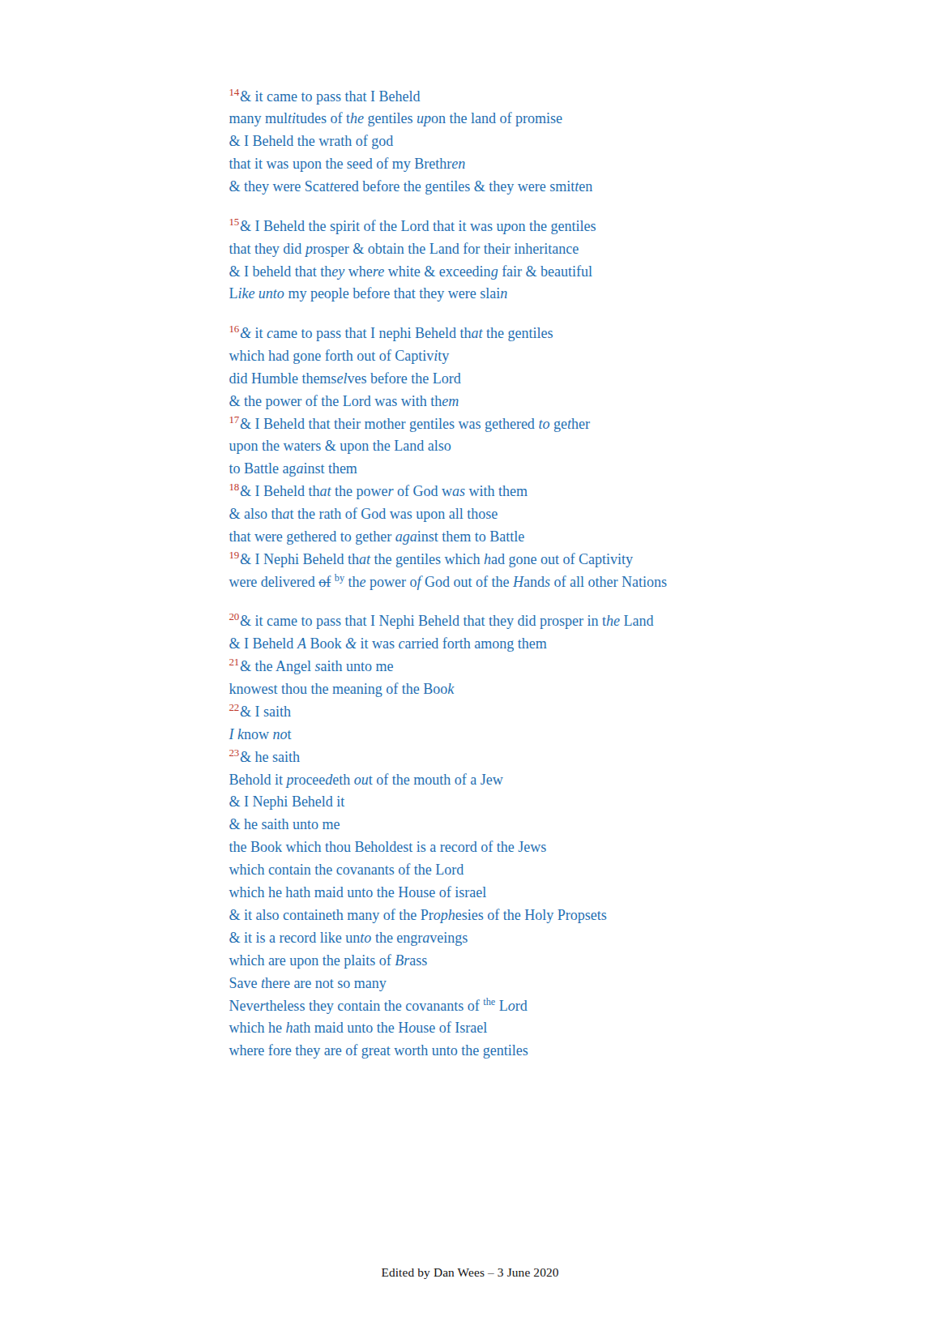14& it came to pass that I Beheld
many multitudes of the gentiles upon the land of promise
& I Beheld the wrath of god
that it was upon the seed of my Brethren
& they were Scattered before the gentiles & they were smitten
15& I Beheld the spirit of the Lord that it was upon the gentiles
that they did prosper & obtain the Land for their inheritance
& I beheld that they where white & exceeding fair & beautiful
Like unto my people before that they were slain
16& it came to pass that I nephi Beheld that the gentiles
which had gone forth out of Captivity
did Humble themselves before the Lord
& the power of the Lord was with them
17& I Beheld that their mother gentiles was gethered to gether
upon the waters & upon the Land also
to Battle against them
18& I Beheld that the power of God was with them
& also that the rath of God was upon all those
that were gethered to gether against them to Battle
19& I Nephi Beheld that the gentiles which had gone out of Captivity
were delivered of by the power of God out of the Hands of all other Nations
20& it came to pass that I Nephi Beheld that they did prosper in the Land
& I Beheld A Book & it was carried forth among them
21& the Angel saith unto me
knowest thou the meaning of the Book
22& I saith
I know not
23& he saith
Behold it proceedeth out of the mouth of a Jew
& I Nephi Beheld it
& he saith unto me
the Book which thou Beholdest is a record of the Jews
which contain the covanants of the Lord
which he hath maid unto the House of israel
& it also containeth many of the Prophesies of the Holy Propsets
& it is a record like unto the engraveings
which are upon the plaits of Brass
Save there are not so many
Nevertheless they contain the covanants of the Lord
which he hath maid unto the House of Israel
where fore they are of great worth unto the gentiles
Edited by Dan Wees – 3 June 2020